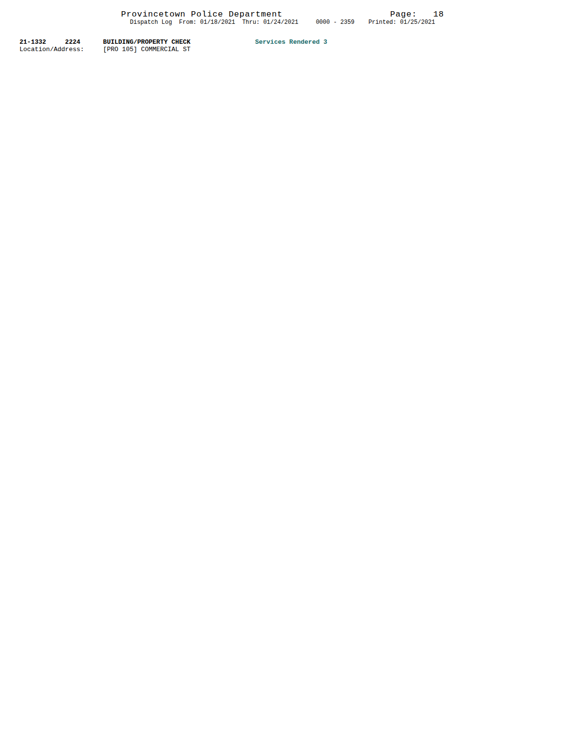Provincetown Police Department Page: 18
Dispatch Log From: 01/18/2021 Thru: 01/24/2021 0000 - 2359 Printed: 01/25/2021
| 21-1332 | 2224 | BUILDING/PROPERTY CHECK | Services Rendered 3 |
| Location/Address: | [PRO 105] COMMERCIAL ST |